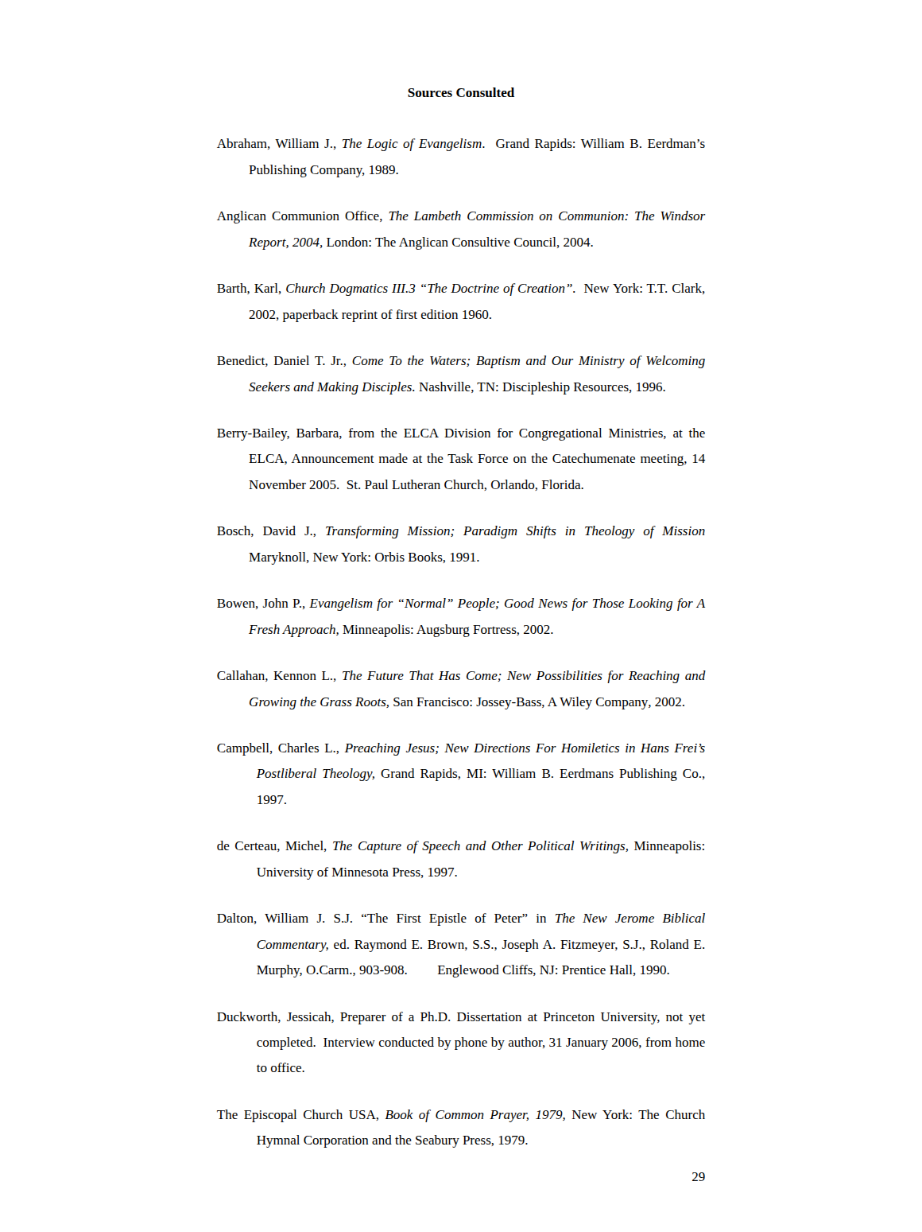Sources Consulted
Abraham, William J., The Logic of Evangelism. Grand Rapids: William B. Eerdman’s Publishing Company, 1989.
Anglican Communion Office, The Lambeth Commission on Communion: The Windsor Report, 2004, London: The Anglican Consultive Council, 2004.
Barth, Karl, Church Dogmatics III.3 “The Doctrine of Creation”. New York: T.T. Clark, 2002, paperback reprint of first edition 1960.
Benedict, Daniel T. Jr., Come To the Waters; Baptism and Our Ministry of Welcoming Seekers and Making Disciples. Nashville, TN: Discipleship Resources, 1996.
Berry-Bailey, Barbara, from the ELCA Division for Congregational Ministries, at the ELCA, Announcement made at the Task Force on the Catechumenate meeting, 14 November 2005. St. Paul Lutheran Church, Orlando, Florida.
Bosch, David J., Transforming Mission; Paradigm Shifts in Theology of Mission Maryknoll, New York: Orbis Books, 1991.
Bowen, John P., Evangelism for “Normal” People; Good News for Those Looking for A Fresh Approach, Minneapolis: Augsburg Fortress, 2002.
Callahan, Kennon L., The Future That Has Come; New Possibilities for Reaching and Growing the Grass Roots, San Francisco: Jossey-Bass, A Wiley Company, 2002.
Campbell, Charles L., Preaching Jesus; New Directions For Homiletics in Hans Frei’s Postliberal Theology, Grand Rapids, MI: William B. Eerdmans Publishing Co., 1997.
de Certeau, Michel, The Capture of Speech and Other Political Writings, Minneapolis: University of Minnesota Press, 1997.
Dalton, William J. S.J. “The First Epistle of Peter” in The New Jerome Biblical Commentary, ed. Raymond E. Brown, S.S., Joseph A. Fitzmeyer, S.J., Roland E. Murphy, O.Carm., 903-908. Englewood Cliffs, NJ: Prentice Hall, 1990.
Duckworth, Jessicah, Preparer of a Ph.D. Dissertation at Princeton University, not yet completed. Interview conducted by phone by author, 31 January 2006, from home to office.
The Episcopal Church USA, Book of Common Prayer, 1979, New York: The Church Hymnal Corporation and the Seabury Press, 1979.
29